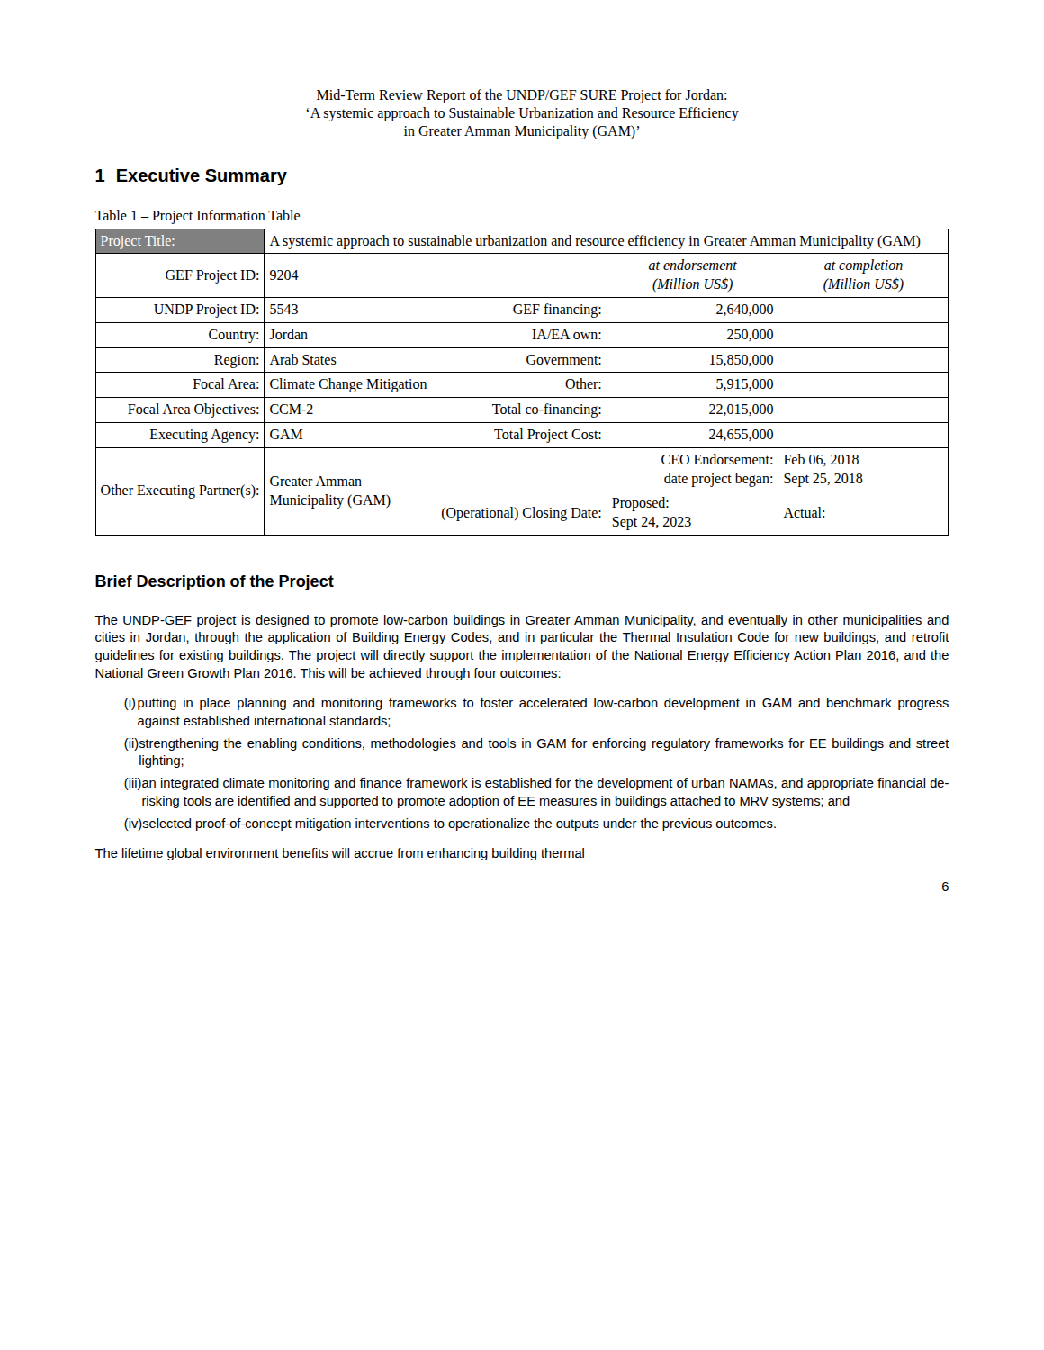Mid-Term Review Report of the UNDP/GEF SURE Project for Jordan:
‘A systemic approach to Sustainable Urbanization and Resource Efficiency
in Greater Amman Municipality (GAM)’
1 Executive Summary
Table 1 – Project Information Table
| Project Title: | A systemic approach to sustainable urbanization and resource efficiency in Greater Amman Municipality (GAM) |
| GEF Project ID: | 9204 | | at endorsement (Million US$) | at completion (Million US$) |
| UNDP Project ID: | 5543 | GEF financing: | 2,640,000 | |
| Country: | Jordan | IA/EA own: | 250,000 | |
| Region: | Arab States | Government: | 15,850,000 | |
| Focal Area: | Climate Change Mitigation | Other: | 5,915,000 | |
| Focal Area Objectives: | CCM-2 | Total co-financing: | 22,015,000 | |
| Executing Agency: | GAM | Total Project Cost: | 24,655,000 | |
| Other Executing Partner(s): | Greater Amman Municipality (GAM) | CEO Endorsement: date project began: | Feb 06, 2018 Sept 25, 2018 |
| (Operational) Closing Date: | Proposed: Sept 24, 2023 | Actual: |
Brief Description of the Project
The UNDP-GEF project is designed to promote low-carbon buildings in Greater Amman Municipality, and eventually in other municipalities and cities in Jordan, through the application of Building Energy Codes, and in particular the Thermal Insulation Code for new buildings, and retrofit guidelines for existing buildings. The project will directly support the implementation of the National Energy Efficiency Action Plan 2016, and the National Green Growth Plan 2016. This will be achieved through four outcomes:
(i) putting in place planning and monitoring frameworks to foster accelerated low-carbon development in GAM and benchmark progress against established international standards;
(ii) strengthening the enabling conditions, methodologies and tools in GAM for enforcing regulatory frameworks for EE buildings and street lighting;
(iii) an integrated climate monitoring and finance framework is established for the development of urban NAMAs, and appropriate financial de-risking tools are identified and supported to promote adoption of EE measures in buildings attached to MRV systems; and
(iv) selected proof-of-concept mitigation interventions to operationalize the outputs under the previous outcomes.
The lifetime global environment benefits will accrue from enhancing building thermal
6